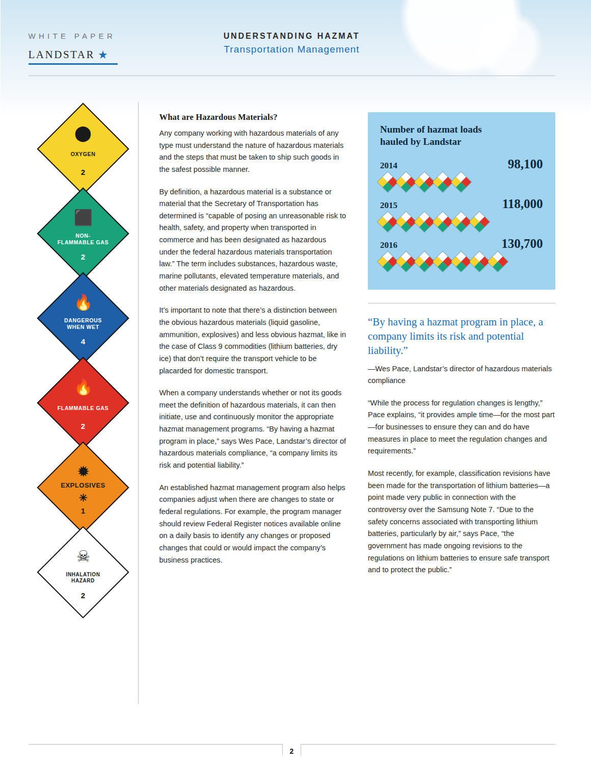WHITE PAPER
LANDSTAR ★
UNDERSTANDING HAZMAT
Transportation Management
⬤
Oxygen
2
⬛
Non-Flammable Gas
2
🔥
Dangerous
When Wet
4
🔥
Flammable Gas
2
✹
Explosives
✳
1
☠
Inhalation
Hazard
2
What are Hazardous Materials?
Any company working with hazardous materials of any type must understand the nature of hazardous materials and the steps that must be taken to ship such goods in the safest possible manner.
By definition, a hazardous material is a substance or material that the Secretary of Transportation has determined is “capable of posing an unreasonable risk to health, safety, and property when transported in commerce and has been designated as hazardous under the federal hazardous materials transportation law.” The term includes substances, hazardous waste, marine pollutants, elevated temperature materials, and other materials designated as hazardous.
It’s important to note that there’s a distinction between the obvious hazardous materials (liquid gasoline, ammunition, explosives) and less obvious hazmat, like in the case of Class 9 commodities (lithium batteries, dry ice) that don’t require the transport vehicle to be placarded for domestic transport.
When a company understands whether or not its goods meet the definition of hazardous materials, it can then initiate, use and continuously monitor the appropriate hazmat management programs. “By having a hazmat program in place,” says Wes Pace, Landstar’s director of hazardous materials compliance, “a company limits its risk and potential liability.”
An established hazmat management program also helps companies adjust when there are changes to state or federal regulations. For example, the program manager should review Federal Register notices available online on a daily basis to identify any changes or proposed changes that could or would impact the company’s business practices.
Number of hazmat loads
hauled by Landstar
201498,100
2015118,000
2016130,700
“By having a hazmat program in place, a company limits its risk and potential liability.”
—Wes Pace, Landstar’s director of hazardous materials compliance
“While the process for regulation changes is lengthy,” Pace explains, “it provides ample time—for the most part—for businesses to ensure they can and do have measures in place to meet the regulation changes and requirements.”
Most recently, for example, classification revisions have been made for the transportation of lithium batteries—a point made very public in connection with the controversy over the Samsung Note 7. “Due to the safety concerns associated with transporting lithium batteries, particularly by air,” says Pace, “the government has made ongoing revisions to the regulations on lithium batteries to ensure safe transport and to protect the public.”
2